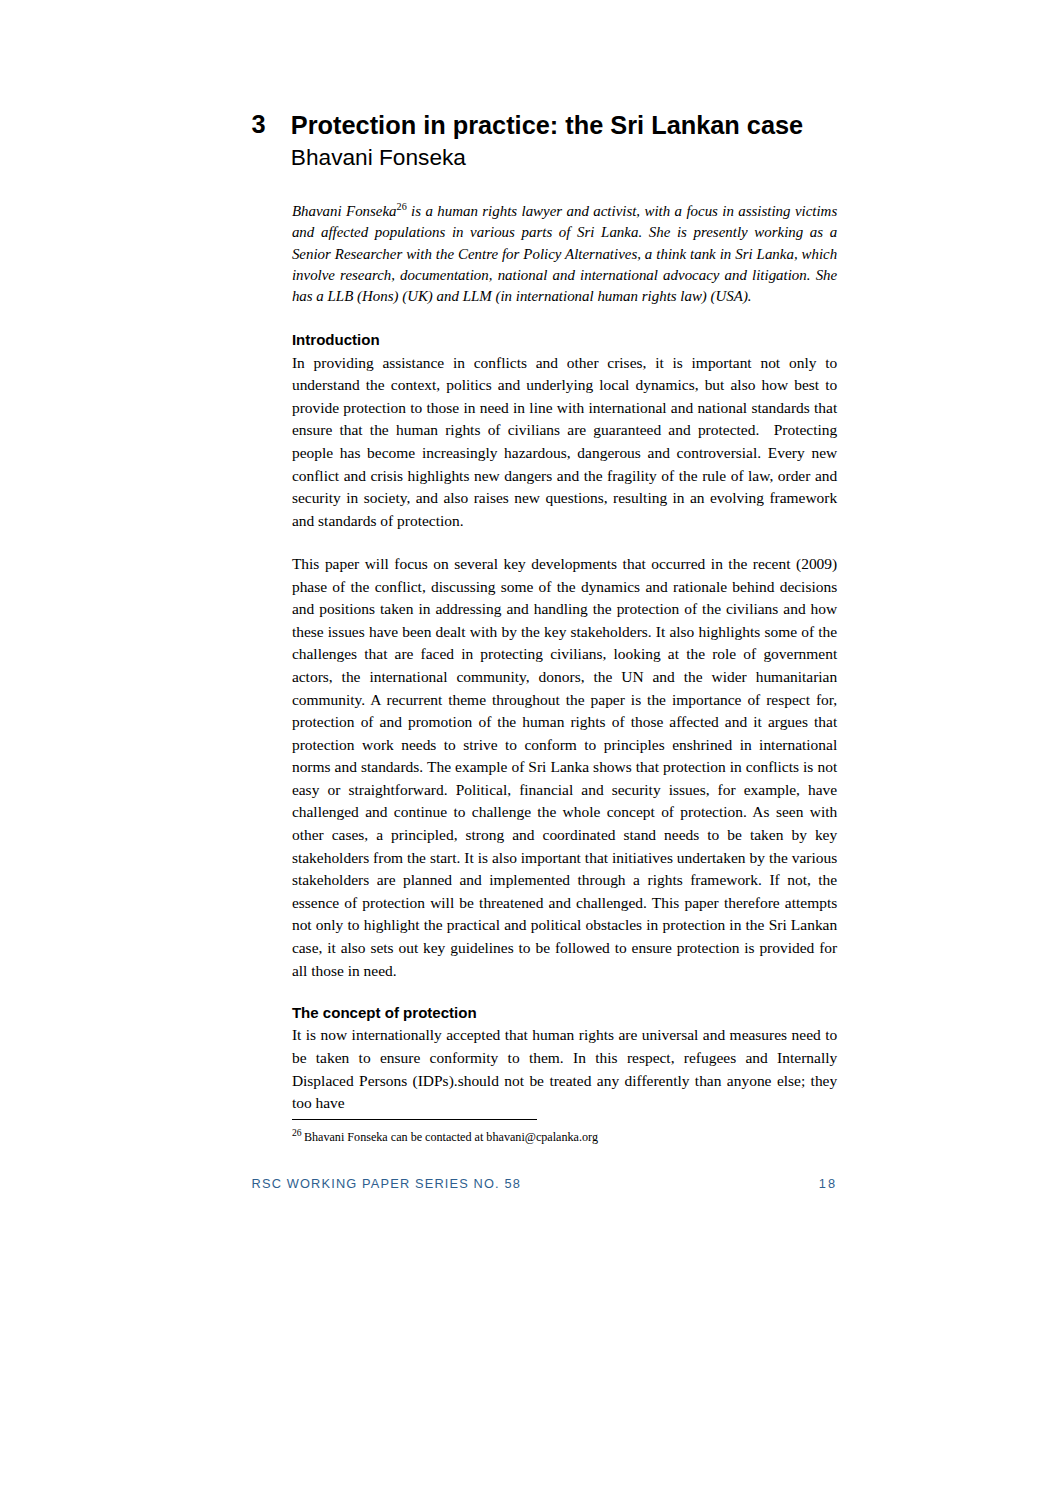3
Protection in practice: the Sri Lankan case Bhavani Fonseka
Bhavani Fonseka26 is a human rights lawyer and activist, with a focus in assisting victims and affected populations in various parts of Sri Lanka. She is presently working as a Senior Researcher with the Centre for Policy Alternatives, a think tank in Sri Lanka, which involve research, documentation, national and international advocacy and litigation. She has a LLB (Hons) (UK) and LLM (in international human rights law) (USA).
Introduction
In providing assistance in conflicts and other crises, it is important not only to understand the context, politics and underlying local dynamics, but also how best to provide protection to those in need in line with international and national standards that ensure that the human rights of civilians are guaranteed and protected. Protecting people has become increasingly hazardous, dangerous and controversial. Every new conflict and crisis highlights new dangers and the fragility of the rule of law, order and security in society, and also raises new questions, resulting in an evolving framework and standards of protection.
This paper will focus on several key developments that occurred in the recent (2009) phase of the conflict, discussing some of the dynamics and rationale behind decisions and positions taken in addressing and handling the protection of the civilians and how these issues have been dealt with by the key stakeholders. It also highlights some of the challenges that are faced in protecting civilians, looking at the role of government actors, the international community, donors, the UN and the wider humanitarian community. A recurrent theme throughout the paper is the importance of respect for, protection of and promotion of the human rights of those affected and it argues that protection work needs to strive to conform to principles enshrined in international norms and standards. The example of Sri Lanka shows that protection in conflicts is not easy or straightforward. Political, financial and security issues, for example, have challenged and continue to challenge the whole concept of protection. As seen with other cases, a principled, strong and coordinated stand needs to be taken by key stakeholders from the start. It is also important that initiatives undertaken by the various stakeholders are planned and implemented through a rights framework. If not, the essence of protection will be threatened and challenged. This paper therefore attempts not only to highlight the practical and political obstacles in protection in the Sri Lankan case, it also sets out key guidelines to be followed to ensure protection is provided for all those in need.
The concept of protection
It is now internationally accepted that human rights are universal and measures need to be taken to ensure conformity to them. In this respect, refugees and Internally Displaced Persons (IDPs).should not be treated any differently than anyone else; they too have
26Bhavani Fonseka can be contacted at bhavani@cpalanka.org
RSC WORKING PAPER SERIES NO. 58 18